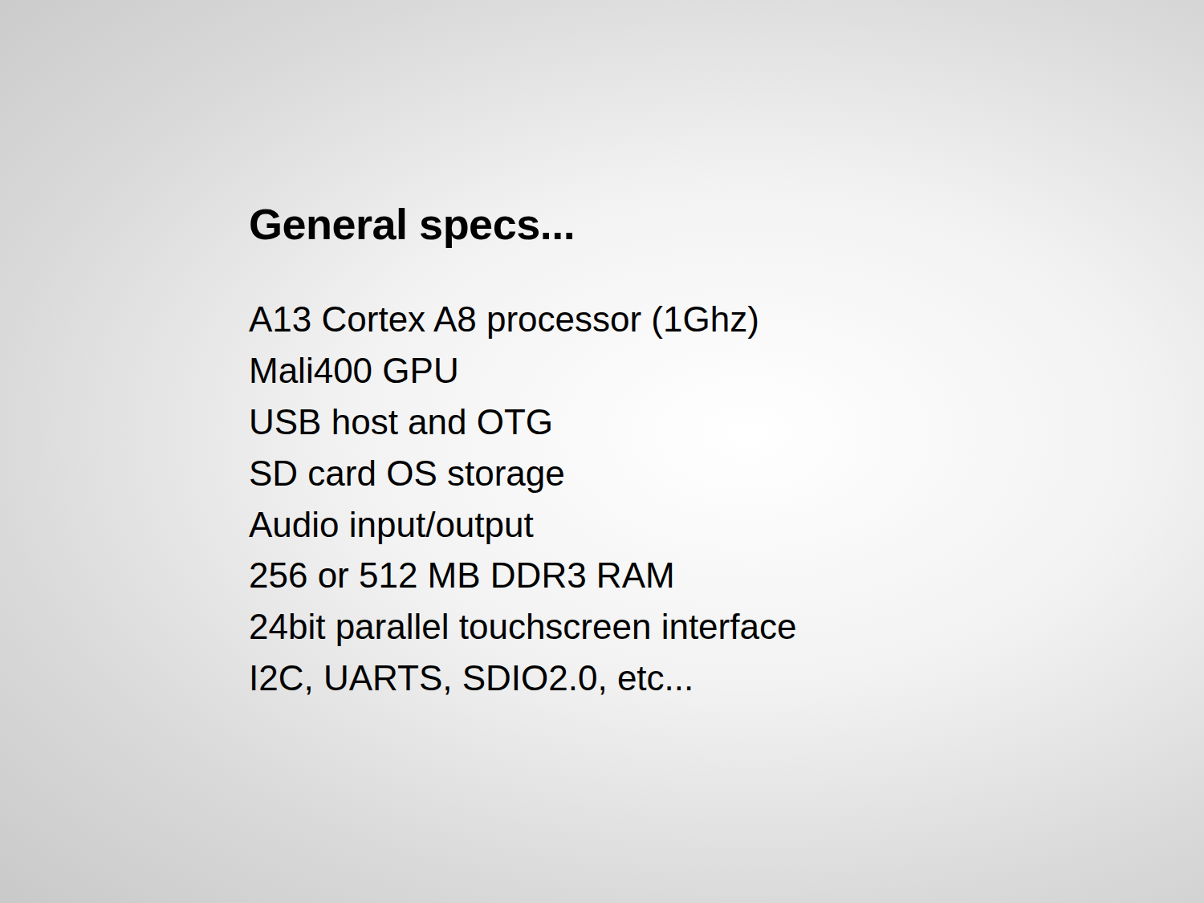General specs...
A13 Cortex A8 processor (1Ghz)
Mali400 GPU
USB host and OTG
SD card OS storage
Audio input/output
256 or 512 MB DDR3 RAM
24bit parallel touchscreen interface
I2C, UARTS, SDIO2.0, etc...